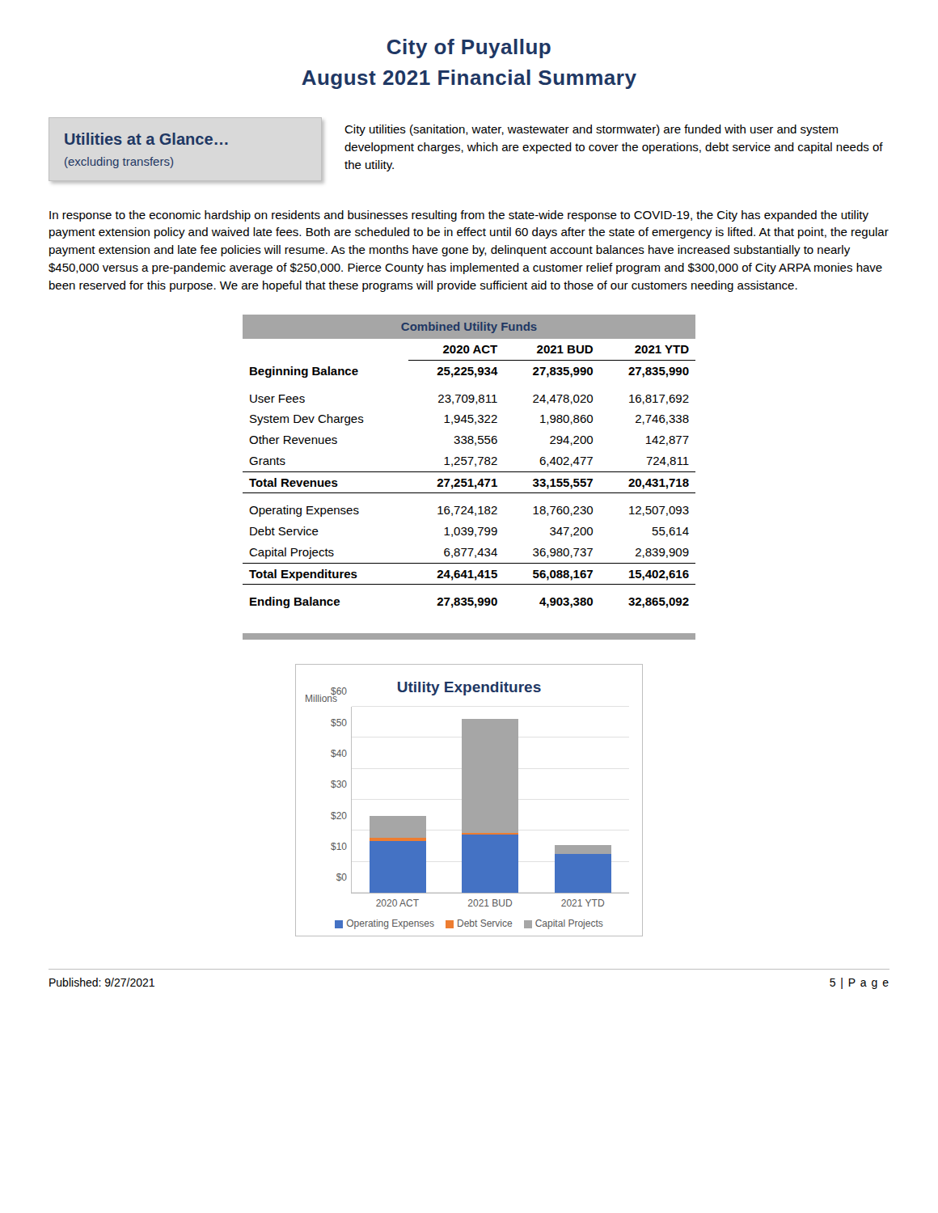City of PuyallupAugust 2021 Financial Summary
Utilities at a Glance…
(excluding transfers)
City utilities (sanitation, water, wastewater and stormwater) are funded with user and system development charges, which are expected to cover the operations, debt service and capital needs of the utility.
In response to the economic hardship on residents and businesses resulting from the state-wide response to COVID-19, the City has expanded the utility payment extension policy and waived late fees. Both are scheduled to be in effect until 60 days after the state of emergency is lifted. At that point, the regular payment extension and late fee policies will resume. As the months have gone by, delinquent account balances have increased substantially to nearly $450,000 versus a pre-pandemic average of $250,000. Pierce County has implemented a customer relief program and $300,000 of City ARPA monies have been reserved for this purpose. We are hopeful that these programs will provide sufficient aid to those of our customers needing assistance.
Combined Utility Funds
| | 2020 ACT | 2021 BUD | 2021 YTD |
| --- | --- | --- | --- |
| Beginning Balance | 25,225,934 | 27,835,990 | 27,835,990 |
| User Fees | 23,709,811 | 24,478,020 | 16,817,692 |
| System Dev Charges | 1,945,322 | 1,980,860 | 2,746,338 |
| Other Revenues | 338,556 | 294,200 | 142,877 |
| Grants | 1,257,782 | 6,402,477 | 724,811 |
| Total Revenues | 27,251,471 | 33,155,557 | 20,431,718 |
| Operating Expenses | 16,724,182 | 18,760,230 | 12,507,093 |
| Debt Service | 1,039,799 | 347,200 | 55,614 |
| Capital Projects | 6,877,434 | 36,980,737 | 2,839,909 |
| Total Expenditures | 24,641,415 | 56,088,167 | 15,402,616 |
| Ending Balance | 27,835,990 | 4,903,380 | 32,865,092 |
Utility Expenditures
Millions
$0
$10
$20
$30
$40
$50
$60
2020 ACT 2021 BUD 2021 YTD
Operating Expenses Debt Service Capital Projects
Published: 9/27/2021 5 | P a g e